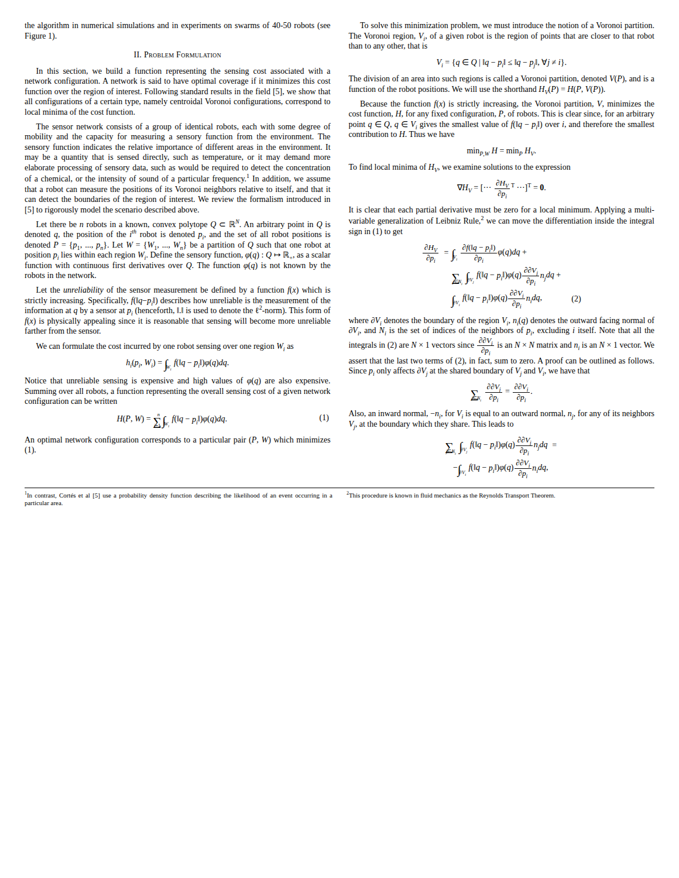the algorithm in numerical simulations and in experiments on swarms of 40-50 robots (see Figure 1).
II. Problem Formulation
In this section, we build a function representing the sensing cost associated with a network configuration. A network is said to have optimal coverage if it minimizes this cost function over the region of interest. Following standard results in the field [5], we show that all configurations of a certain type, namely centroidal Voronoi configurations, correspond to local minima of the cost function.
The sensor network consists of a group of identical robots, each with some degree of mobility and the capacity for measuring a sensory function from the environment. The sensory function indicates the relative importance of different areas in the environment. It may be a quantity that is sensed directly, such as temperature, or it may demand more elaborate processing of sensory data, such as would be required to detect the concentration of a chemical, or the intensity of sound of a particular frequency.1 In addition, we assume that a robot can measure the positions of its Voronoi neighbors relative to itself, and that it can detect the boundaries of the region of interest. We review the formalism introduced in [5] to rigorously model the scenario described above.
Let there be n robots in a known, convex polytope Q ⊂ ℝN. An arbitrary point in Q is denoted q, the position of the ith robot is denoted pi, and the set of all robot positions is denoted P = {p1, ..., pn}. Let W = {W1, ..., Wn} be a partition of Q such that one robot at position pi lies within each region Wi. Define the sensory function, φ(q) : Q ↦ ℝ+, as a scalar function with continuous first derivatives over Q. The function φ(q) is not known by the robots in the network.
Let the unreliability of the sensor measurement be defined by a function f(x) which is strictly increasing. Specifically, f(‖q−pi‖) describes how unreliable is the measurement of the information at q by a sensor at pi (henceforth, ‖.‖ is used to denote the ℓ2-norm). This form of f(x) is physically appealing since it is reasonable that sensing will become more unreliable farther from the sensor.
We can formulate the cost incurred by one robot sensing over one region Wi as
hi(pi, Wi) = ∫Wi f(‖q − pi‖)φ(q)dq.
Notice that unreliable sensing is expensive and high values of φ(q) are also expensive. Summing over all robots, a function representing the overall sensing cost of a given network configuration can be written
(1)
H(P, W) = ∑i=1 n ∫Wi f(‖q − pi‖)φ(q)dq.
An optimal network configuration corresponds to a particular pair (P, W) which minimizes (1).
To solve this minimization problem, we must introduce the notion of a Voronoi partition. The Voronoi region, Vi, of a given robot is the region of points that are closer to that robot than to any other, that is
Vi = {q ∈ Q | ‖q − pi‖ ≤ ‖q − pj‖, ∀j ≠ i}.
The division of an area into such regions is called a Voronoi partition, denoted V(P), and is a function of the robot positions. We will use the shorthand HV(P) = H(P, V(P)).
Because the function f(x) is strictly increasing, the Voronoi partition, V, minimizes the cost function, H, for any fixed configuration, P, of robots. This is clear since, for an arbitrary point q ∈ Q, q ∈ Vi gives the smallest value of f(‖q − pi‖) over i, and therefore the smallest contribution to H. Thus we have
minP,W H = minP HV.
To find local minima of HV, we examine solutions to the expression
∇HV = [··· ∂HV∂piT ···]T = 0.
It is clear that each partial derivative must be zero for a local minimum. Applying a multi-variable generalization of Leibniz Rule,2 we can move the differentiation inside the integral sign in (1) to get
| ∂ H V ∂ p i | = | ∫ V i ∂ f (‖ q − p i ‖) ∂ p i φ ( q ) dq + | |
| | | ∑ j ∈ N i ∫ ∂ V j f (‖ q − p i ‖) φ ( q ) ∂∂ V j ∂ p i n j dq + | |
| | | ∫ ∂ V i f (‖ q − p i ‖) φ ( q ) ∂∂ V i ∂ p i n i dq , | (2) |
where ∂Vi denotes the boundary of the region Vi, ni(q) denotes the outward facing normal of ∂Vi, and Ni is the set of indices of the neighbors of pi, excluding i itself. Note that all the integrals in (2) are N × 1 vectors since ∂∂Vi∂pi is an N × N matrix and ni is an N × 1 vector. We assert that the last two terms of (2), in fact, sum to zero. A proof can be outlined as follows. Since pi only affects ∂Vj at the shared boundary of Vj and Vi, we have that
∑j∈Ni ∂∂Vj∂pi = ∂∂Vi∂pi.
Also, an inward normal, −ni, for Vi is equal to an outward normal, nj, for any of its neighbors Vj, at the boundary which they share. This leads to
| ∑ j ∈ N i ∫ ∂ V j f (‖ q − p i ‖) φ ( q ) ∂∂ V j ∂ p i n j dq | = |
| − ∫ ∂ V i f (‖ q − p i ‖) φ ( q ) ∂∂ V i ∂ p i n i dq , |
1 In contrast, Cortés et al [5] use a probability density function describing the likelihood of an event occurring in a particular area.
2 This procedure is known in fluid mechanics as the Reynolds Transport Theorem.